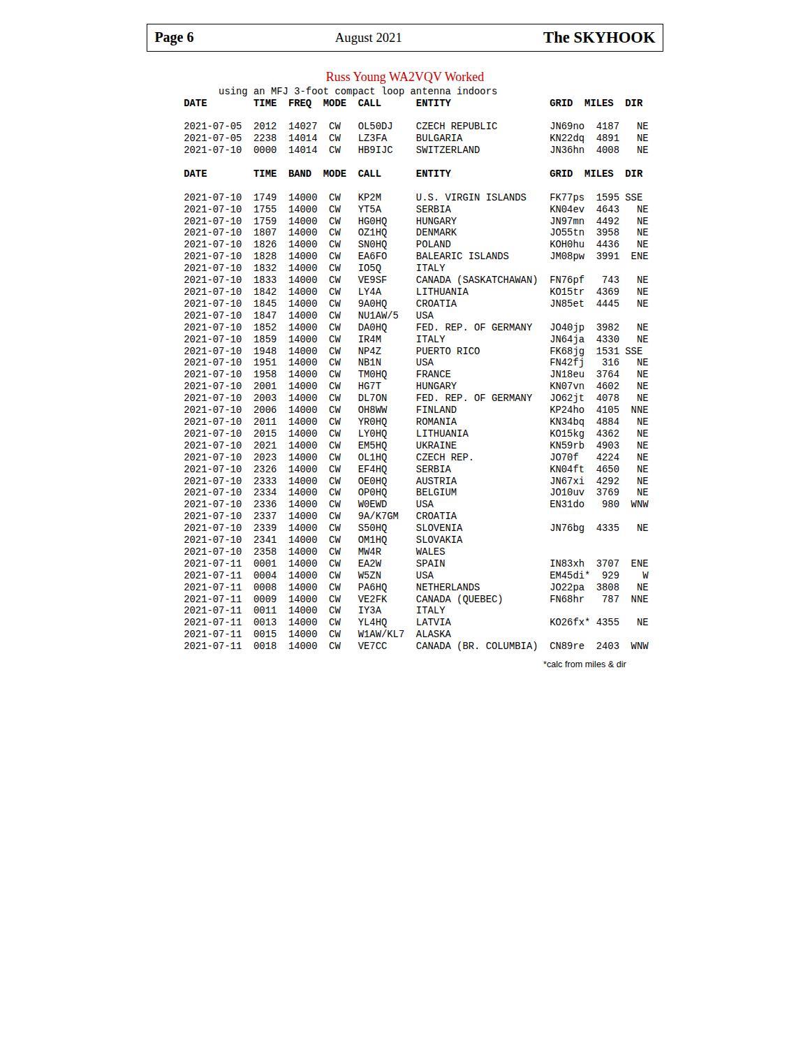Page 6
August 2021
The SKYHOOK
Russ Young WA2VQV Worked
      using an MFJ 3-foot compact loop antenna indoors
DATE        TIME  FREQ  MODE  CALL      ENTITY                 GRID  MILES  DIR

2021-07-05  2012  14027  CW   OL50DJ    CZECH REPUBLIC         JN69no  4187   NE
2021-07-05  2238  14014  CW   LZ3FA     BULGARIA               KN22dq  4891   NE
2021-07-10  0000  14014  CW   HB9IJC    SWITZERLAND            JN36hn  4008   NE

DATE        TIME  BAND  MODE  CALL      ENTITY                 GRID  MILES  DIR

2021-07-10  1749  14000  CW   KP2M      U.S. VIRGIN ISLANDS    FK77ps  1595 SSE
2021-07-10  1755  14000  CW   YT5A      SERBIA                 KN04ev  4643   NE
2021-07-10  1759  14000  CW   HG0HQ     HUNGARY                JN97mn  4492   NE
2021-07-10  1807  14000  CW   OZ1HQ     DENMARK                JO55tn  3958   NE
2021-07-10  1826  14000  CW   SN0HQ     POLAND                 KOH0hu  4436   NE
2021-07-10  1828  14000  CW   EA6FO     BALEARIC ISLANDS       JM08pw  3991  ENE
2021-07-10  1832  14000  CW   IO5Q      ITALY
2021-07-10  1833  14000  CW   VE9SF     CANADA (SASKATCHAWAN)  FN76pf   743   NE
2021-07-10  1842  14000  CW   LY4A      LITHUANIA              KO15tr  4369   NE
2021-07-10  1845  14000  CW   9A0HQ     CROATIA                JN85et  4445   NE
2021-07-10  1847  14000  CW   NU1AW/5   USA
2021-07-10  1852  14000  CW   DA0HQ     FED. REP. OF GERMANY   JO40jp  3982   NE
2021-07-10  1859  14000  CW   IR4M      ITALY                  JN64ja  4330   NE
2021-07-10  1948  14000  CW   NP4Z      PUERTO RICO            FK68jg  1531 SSE
2021-07-10  1951  14000  CW   NB1N      USA                    FN42fj   316   NE
2021-07-10  1958  14000  CW   TM0HQ     FRANCE                 JN18eu  3764   NE
2021-07-10  2001  14000  CW   HG7T      HUNGARY                KN07vn  4602   NE
2021-07-10  2003  14000  CW   DL7ON     FED. REP. OF GERMANY   JO62jt  4078   NE
2021-07-10  2006  14000  CW   OH8WW     FINLAND                KP24ho  4105  NNE
2021-07-10  2011  14000  CW   YR0HQ     ROMANIA                KN34bq  4884   NE
2021-07-10  2015  14000  CW   LY0HQ     LITHUANIA              KO15kg  4362   NE
2021-07-10  2021  14000  CW   EM5HQ     UKRAINE                KN59rb  4903   NE
2021-07-10  2023  14000  CW   OL1HQ     CZECH REP.             JO70f   4224   NE
2021-07-10  2326  14000  CW   EF4HQ     SERBIA                 KN04ft  4650   NE
2021-07-10  2333  14000  CW   OE0HQ     AUSTRIA                JN67xi  4292   NE
2021-07-10  2334  14000  CW   OP0HQ     BELGIUM                JO10uv  3769   NE
2021-07-10  2336  14000  CW   W0EWD     USA                    EN31do   980  WNW
2021-07-10  2337  14000  CW   9A/K7GM   CROATIA
2021-07-10  2339  14000  CW   S50HQ     SLOVENIA               JN76bg  4335   NE
2021-07-10  2341  14000  CW   OM1HQ     SLOVAKIA
2021-07-10  2358  14000  CW   MW4R      WALES
2021-07-11  0001  14000  CW   EA2W      SPAIN                  IN83xh  3707  ENE
2021-07-11  0004  14000  CW   W5ZN      USA                    EM45di*  929    W
2021-07-11  0008  14000  CW   PA6HQ     NETHERLANDS            JO22pa  3808   NE
2021-07-11  0009  14000  CW   VE2FK     CANADA (QUEBEC)        FN68hr   787  NNE
2021-07-11  0011  14000  CW   IY3A      ITALY
2021-07-11  0013  14000  CW   YL4HQ     LATVIA                 KO26fx* 4355   NE
2021-07-11  0015  14000  CW   W1AW/KL7  ALASKA
2021-07-11  0018  14000  CW   VE7CC     CANADA (BR. COLUMBIA)  CN89re  2403  WNW
*calc from miles & dir